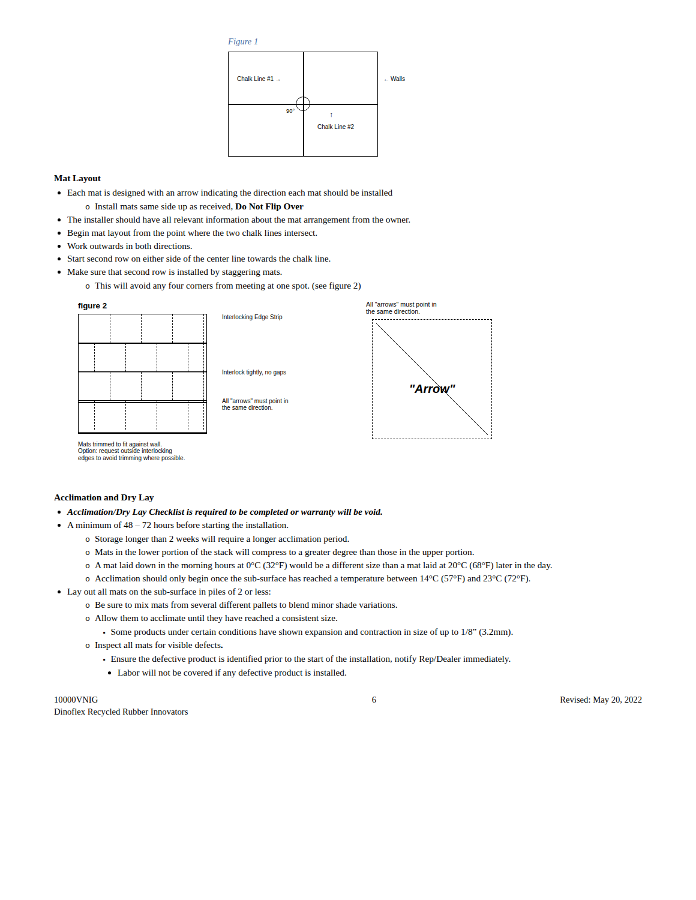Figure 1
Chalk Line #1→
←Walls
Chalk Line #2
90°
↑
Mat Layout
Each mat is designed with an arrow indicating the direction each mat should be installed
Install mats same side up as received, Do Not Flip Over
The installer should have all relevant information about the mat arrangement from the owner.
Begin mat layout from the point where the two chalk lines intersect.
Work outwards in both directions.
Start second row on either side of the center line towards the chalk line.
Make sure that second row is installed by staggering mats.
This will avoid any four corners from meeting at one spot. (see figure 2)
figure 2
Interlocking Edge Strip
Interlock tightly, no gaps
All "arrows" must point in
the same direction.
Mats trimmed to fit against wall.
Option: request outside interlocking
edges to avoid trimming where possible.
All "arrows" must point in
the same direction.
"Arrow"
Acclimation and Dry Lay
Acclimation/Dry Lay Checklist is required to be completed or warranty will be void.
A minimum of 48 – 72 hours before starting the installation.
Storage longer than 2 weeks will require a longer acclimation period.
Mats in the lower portion of the stack will compress to a greater degree than those in the upper portion.
A mat laid down in the morning hours at 0°C (32°F) would be a different size than a mat laid at 20°C (68°F) later in the day.
Acclimation should only begin once the sub-surface has reached a temperature between 14°C (57°F) and 23°C (72°F).
Lay out all mats on the sub-surface in piles of 2 or less:
Be sure to mix mats from several different pallets to blend minor shade variations.
Allow them to acclimate until they have reached a consistent size.
Some products under certain conditions have shown expansion and contraction in size of up to 1/8” (3.2mm).
Inspect all mats for visible defects.
Ensure the defective product is identified prior to the start of the installation, notify Rep/Dealer immediately.
Labor will not be covered if any defective product is installed.
10000VNIG
Dinoflex Recycled Rubber Innovators
6
Revised: May 20, 2022